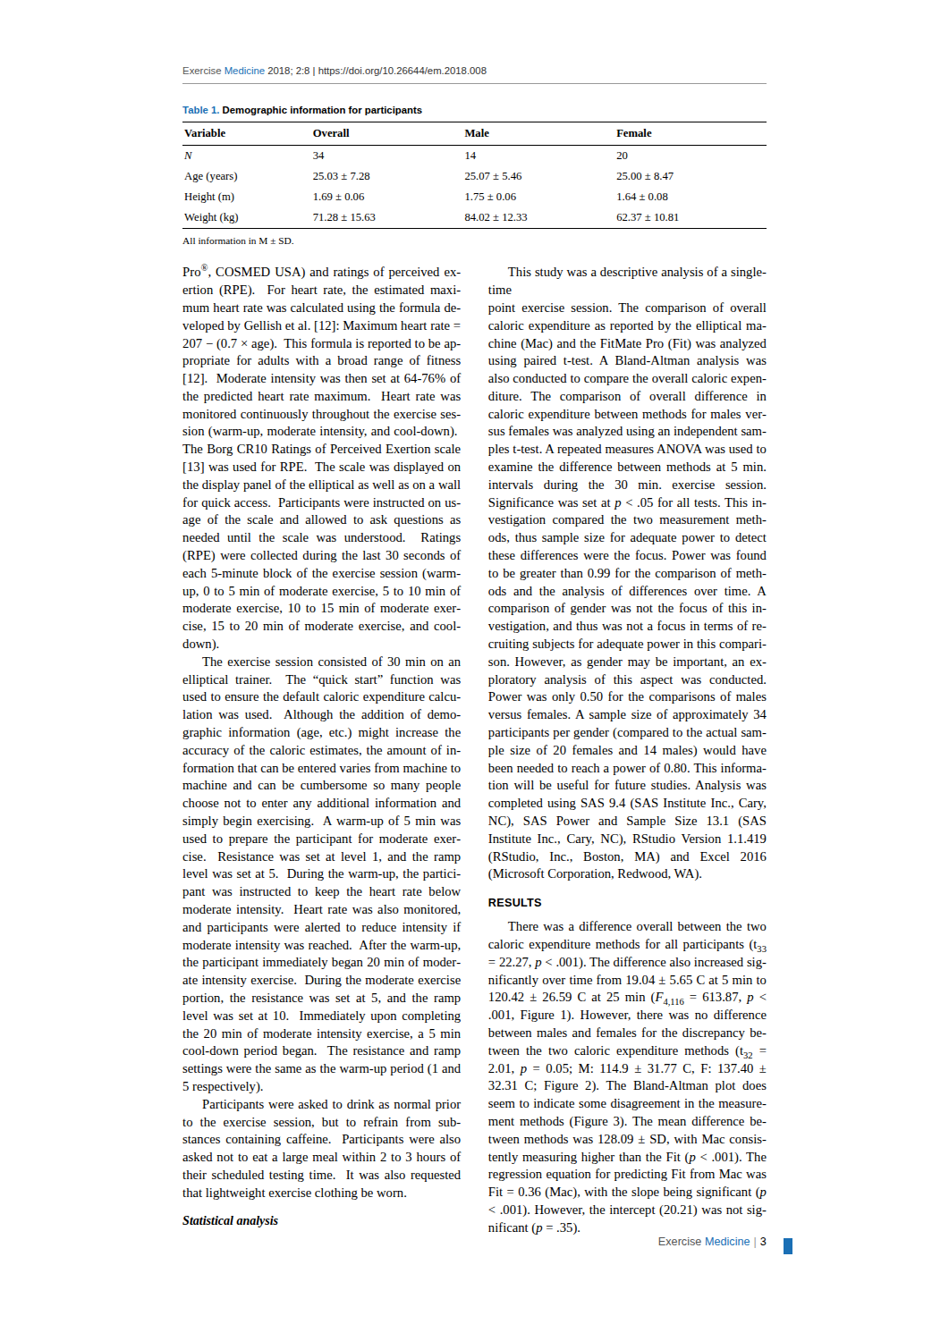Exercise Medicine 2018; 2:8 | https://doi.org/10.26644/em.2018.008
Table 1. Demographic information for participants
| Variable | Overall | Male | Female |
| --- | --- | --- | --- |
| N | 34 | 14 | 20 |
| Age (years) | 25.03 ± 7.28 | 25.07 ± 5.46 | 25.00 ± 8.47 |
| Height (m) | 1.69 ± 0.06 | 1.75 ± 0.06 | 1.64 ± 0.08 |
| Weight (kg) | 71.28 ± 15.63 | 84.02 ± 12.33 | 62.37 ± 10.81 |
All information in M ± SD.
Pro®, COSMED USA) and ratings of perceived exertion (RPE). For heart rate, the estimated maximum heart rate was calculated using the formula developed by Gellish et al. [12]: Maximum heart rate = 207 − (0.7 × age). This formula is reported to be appropriate for adults with a broad range of fitness [12]. Moderate intensity was then set at 64-76% of the predicted heart rate maximum. Heart rate was monitored continuously throughout the exercise session (warm-up, moderate intensity, and cool-down). The Borg CR10 Ratings of Perceived Exertion scale [13] was used for RPE. The scale was displayed on the display panel of the elliptical as well as on a wall for quick access. Participants were instructed on usage of the scale and allowed to ask questions as needed until the scale was understood. Ratings (RPE) were collected during the last 30 seconds of each 5-minute block of the exercise session (warm-up, 0 to 5 min of moderate exercise, 5 to 10 min of moderate exercise, 10 to 15 min of moderate exercise, 15 to 20 min of moderate exercise, and cool-down).
The exercise session consisted of 30 min on an elliptical trainer. The “quick start” function was used to ensure the default caloric expenditure calculation was used. Although the addition of demographic information (age, etc.) might increase the accuracy of the caloric estimates, the amount of information that can be entered varies from machine to machine and can be cumbersome so many people choose not to enter any additional information and simply begin exercising. A warm-up of 5 min was used to prepare the participant for moderate exercise. Resistance was set at level 1, and the ramp level was set at 5. During the warm-up, the participant was instructed to keep the heart rate below moderate intensity. Heart rate was also monitored, and participants were alerted to reduce intensity if moderate intensity was reached. After the warm-up, the participant immediately began 20 min of moderate intensity exercise. During the moderate exercise portion, the resistance was set at 5, and the ramp level was set at 10. Immediately upon completing the 20 min of moderate intensity exercise, a 5 min cool-down period began. The resistance and ramp settings were the same as the warm-up period (1 and 5 respectively).
Participants were asked to drink as normal prior to the exercise session, but to refrain from substances containing caffeine. Participants were also asked not to eat a large meal within 2 to 3 hours of their scheduled testing time. It was also requested that lightweight exercise clothing be worn.
Statistical analysis
This study was a descriptive analysis of a single-time
point exercise session. The comparison of overall caloric expenditure as reported by the elliptical machine (Mac) and the FitMate Pro (Fit) was analyzed using paired t-test. A Bland-Altman analysis was also conducted to compare the overall caloric expenditure. The comparison of overall difference in caloric expenditure between methods for males versus females was analyzed using an independent samples t-test. A repeated measures ANOVA was used to examine the difference between methods at 5 min. intervals during the 30 min. exercise session. Significance was set at p < .05 for all tests. This investigation compared the two measurement methods, thus sample size for adequate power to detect these differences were the focus. Power was found to be greater than 0.99 for the comparison of methods and the analysis of differences over time. A comparison of gender was not the focus of this investigation, and thus was not a focus in terms of recruiting subjects for adequate power in this comparison. However, as gender may be important, an exploratory analysis of this aspect was conducted. Power was only 0.50 for the comparisons of males versus females. A sample size of approximately 34 participants per gender (compared to the actual sample size of 20 females and 14 males) would have been needed to reach a power of 0.80. This information will be useful for future studies. Analysis was completed using SAS 9.4 (SAS Institute Inc., Cary, NC), SAS Power and Sample Size 13.1 (SAS Institute Inc., Cary, NC), RStudio Version 1.1.419 (RStudio, Inc., Boston, MA) and Excel 2016 (Microsoft Corporation, Redwood, WA).
RESULTS
There was a difference overall between the two caloric expenditure methods for all participants (t33 = 22.27, p < .001). The difference also increased significantly over time from 19.04 ± 5.65 C at 5 min to 120.42 ± 26.59 C at 25 min (F4,116 = 613.87, p < .001, Figure 1). However, there was no difference between males and females for the discrepancy between the two caloric expenditure methods (t32 = 2.01, p = 0.05; M: 114.9 ± 31.77 C, F: 137.40 ± 32.31 C; Figure 2). The Bland-Altman plot does seem to indicate some disagreement in the measurement methods (Figure 3). The mean difference between methods was 128.09 ± SD, with Mac consistently measuring higher than the Fit (p < .001). The regression equation for predicting Fit from Mac was Fit = 0.36 (Mac), with the slope being significant (p < .001). However, the intercept (20.21) was not significant (p = .35).
Exercise Medicine|3